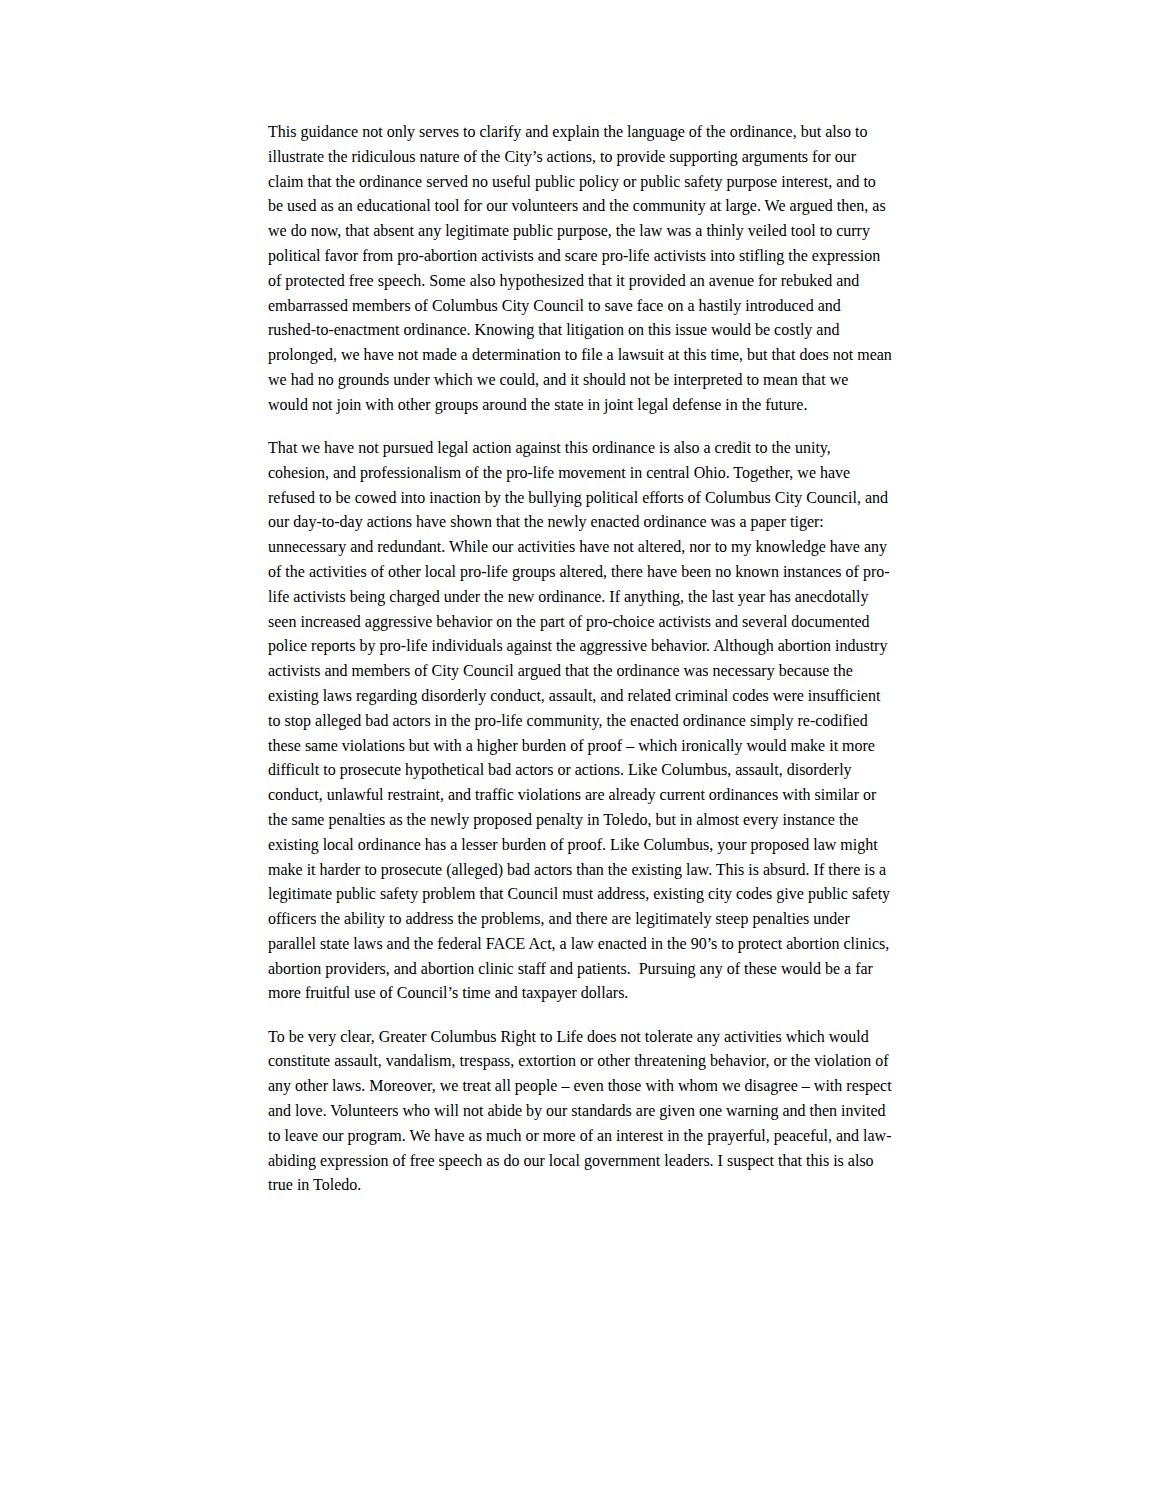This guidance not only serves to clarify and explain the language of the ordinance, but also to illustrate the ridiculous nature of the City’s actions, to provide supporting arguments for our claim that the ordinance served no useful public policy or public safety purpose interest, and to be used as an educational tool for our volunteers and the community at large. We argued then, as we do now, that absent any legitimate public purpose, the law was a thinly veiled tool to curry political favor from pro-abortion activists and scare pro-life activists into stifling the expression of protected free speech. Some also hypothesized that it provided an avenue for rebuked and embarrassed members of Columbus City Council to save face on a hastily introduced and rushed-to-enactment ordinance. Knowing that litigation on this issue would be costly and prolonged, we have not made a determination to file a lawsuit at this time, but that does not mean we had no grounds under which we could, and it should not be interpreted to mean that we would not join with other groups around the state in joint legal defense in the future.
That we have not pursued legal action against this ordinance is also a credit to the unity, cohesion, and professionalism of the pro-life movement in central Ohio. Together, we have refused to be cowed into inaction by the bullying political efforts of Columbus City Council, and our day-to-day actions have shown that the newly enacted ordinance was a paper tiger: unnecessary and redundant. While our activities have not altered, nor to my knowledge have any of the activities of other local pro-life groups altered, there have been no known instances of pro-life activists being charged under the new ordinance. If anything, the last year has anecdotally seen increased aggressive behavior on the part of pro-choice activists and several documented police reports by pro-life individuals against the aggressive behavior. Although abortion industry activists and members of City Council argued that the ordinance was necessary because the existing laws regarding disorderly conduct, assault, and related criminal codes were insufficient to stop alleged bad actors in the pro-life community, the enacted ordinance simply re-codified these same violations but with a higher burden of proof – which ironically would make it more difficult to prosecute hypothetical bad actors or actions. Like Columbus, assault, disorderly conduct, unlawful restraint, and traffic violations are already current ordinances with similar or the same penalties as the newly proposed penalty in Toledo, but in almost every instance the existing local ordinance has a lesser burden of proof. Like Columbus, your proposed law might make it harder to prosecute (alleged) bad actors than the existing law. This is absurd. If there is a legitimate public safety problem that Council must address, existing city codes give public safety officers the ability to address the problems, and there are legitimately steep penalties under parallel state laws and the federal FACE Act, a law enacted in the 90’s to protect abortion clinics, abortion providers, and abortion clinic staff and patients. Pursuing any of these would be a far more fruitful use of Council’s time and taxpayer dollars.
To be very clear, Greater Columbus Right to Life does not tolerate any activities which would constitute assault, vandalism, trespass, extortion or other threatening behavior, or the violation of any other laws. Moreover, we treat all people – even those with whom we disagree – with respect and love. Volunteers who will not abide by our standards are given one warning and then invited to leave our program. We have as much or more of an interest in the prayerful, peaceful, and law-abiding expression of free speech as do our local government leaders. I suspect that this is also true in Toledo.